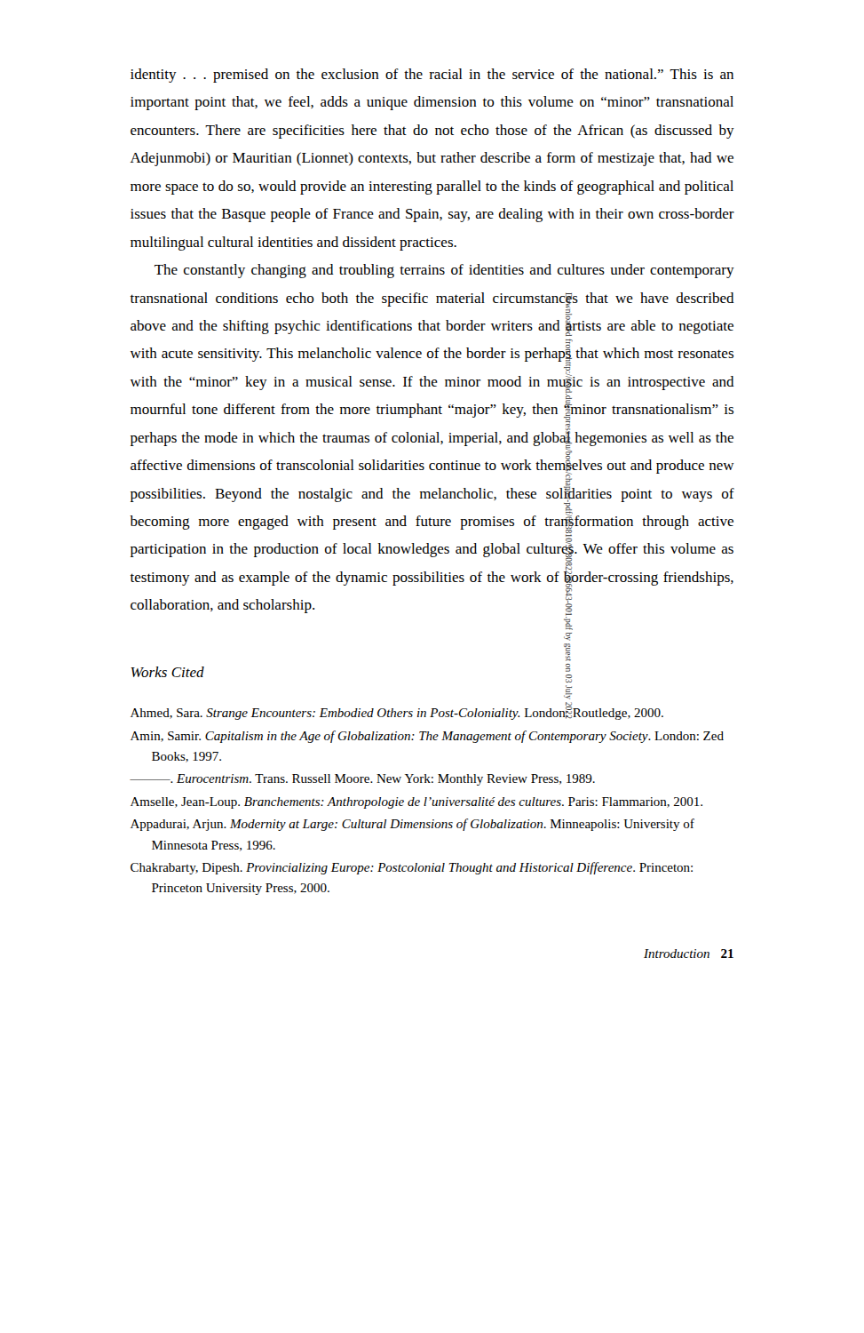identity . . . premised on the exclusion of the racial in the service of the national.” This is an important point that, we feel, adds a unique dimension to this volume on “minor” transnational encounters. There are specificities here that do not echo those of the African (as discussed by Adejunmobi) or Mauritian (Lionnet) contexts, but rather describe a form of mestizaje that, had we more space to do so, would provide an interesting parallel to the kinds of geographical and political issues that the Basque people of France and Spain, say, are dealing with in their own cross-border multilingual cultural identities and dissident practices.
The constantly changing and troubling terrains of identities and cultures under contemporary transnational conditions echo both the specific material circumstances that we have described above and the shifting psychic identifications that border writers and artists are able to negotiate with acute sensitivity. This melancholic valence of the border is perhaps that which most resonates with the “minor” key in a musical sense. If the minor mood in music is an introspective and mournful tone different from the more triumphant “major” key, then “minor transnationalism” is perhaps the mode in which the traumas of colonial, imperial, and global hegemonies as well as the affective dimensions of transcolonial solidarities continue to work themselves out and produce new possibilities. Beyond the nostalgic and the melancholic, these solidarities point to ways of becoming more engaged with present and future promises of transformation through active participation in the production of local knowledges and global cultures. We offer this volume as testimony and as example of the dynamic possibilities of the work of border-crossing friendships, collaboration, and scholarship.
Works Cited
Ahmed, Sara. Strange Encounters: Embodied Others in Post-Coloniality. London: Routledge, 2000.
Amin, Samir. Capitalism in the Age of Globalization: The Management of Contemporary Society. London: Zed Books, 1997.
———. Eurocentrism. Trans. Russell Moore. New York: Monthly Review Press, 1989.
Amselle, Jean-Loup. Branchements: Anthropologie de l’universalité des cultures. Paris: Flammarion, 2001.
Appadurai, Arjun. Modernity at Large: Cultural Dimensions of Globalization. Minneapolis: University of Minnesota Press, 1996.
Chakrabarty, Dipesh. Provincializing Europe: Postcolonial Thought and Historical Difference. Princeton: Princeton University Press, 2000.
Introduction 21
Downloaded from http://read.dukeupress.edu/books/chapter-pdf/623810/9780822386643-001.pdf by guest on 03 July 2022